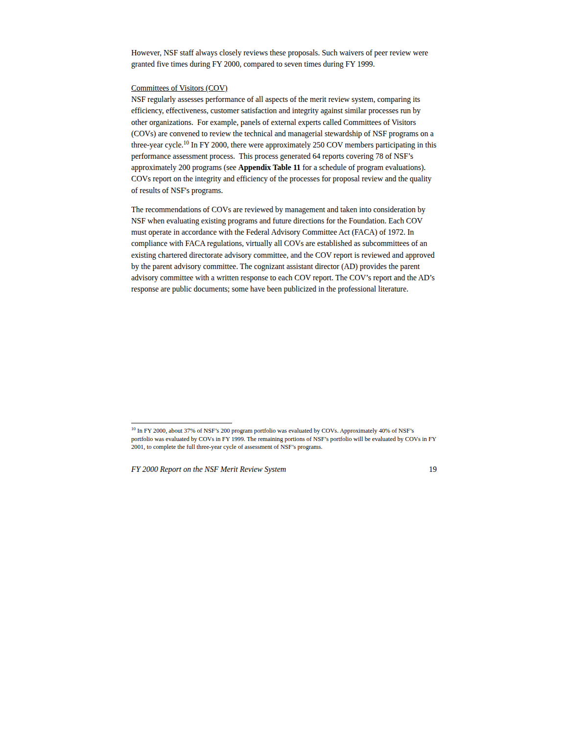However, NSF staff always closely reviews these proposals. Such waivers of peer review were granted five times during FY 2000, compared to seven times during FY 1999.
Committees of Visitors (COV)
NSF regularly assesses performance of all aspects of the merit review system, comparing its efficiency, effectiveness, customer satisfaction and integrity against similar processes run by other organizations. For example, panels of external experts called Committees of Visitors (COVs) are convened to review the technical and managerial stewardship of NSF programs on a three-year cycle.10 In FY 2000, there were approximately 250 COV members participating in this performance assessment process. This process generated 64 reports covering 78 of NSF’s approximately 200 programs (see Appendix Table 11 for a schedule of program evaluations). COVs report on the integrity and efficiency of the processes for proposal review and the quality of results of NSF's programs.
The recommendations of COVs are reviewed by management and taken into consideration by NSF when evaluating existing programs and future directions for the Foundation. Each COV must operate in accordance with the Federal Advisory Committee Act (FACA) of 1972. In compliance with FACA regulations, virtually all COVs are established as subcommittees of an existing chartered directorate advisory committee, and the COV report is reviewed and approved by the parent advisory committee. The cognizant assistant director (AD) provides the parent advisory committee with a written response to each COV report. The COV’s report and the AD’s response are public documents; some have been publicized in the professional literature.
10 In FY 2000, about 37% of NSF’s 200 program portfolio was evaluated by COVs. Approximately 40% of NSF’s portfolio was evaluated by COVs in FY 1999. The remaining portions of NSF’s portfolio will be evaluated by COVs in FY 2001, to complete the full three-year cycle of assessment of NSF’s programs.
FY 2000 Report on the NSF Merit Review System 19